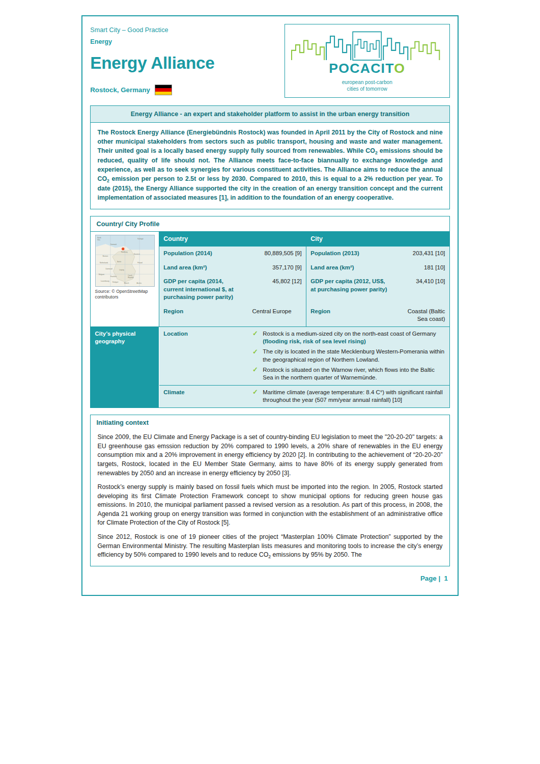Smart City – Good Practice
Energy
Energy Alliance
Rostock, Germany
POCACITO
european post-carbon
cities of tomorrow
Energy Alliance - an expert and stakeholder platform to assist in the urban energy transition
The Rostock Energy Alliance (Energiebündnis Rostock) was founded in April 2011 by the City of Rostock and nine other municipal stakeholders from sectors such as public transport, housing and waste and water management. Their united goal is a locally based energy supply fully sourced from renewables. While CO2 emissions should be reduced, quality of life should not. The Alliance meets face-to-face biannually to exchange knowledge and experience, as well as to seek synergies for various constituent activities. The Alliance aims to reduce the annual CO2 emission per person to 2.5t or less by 2030. Compared to 2010, this is equal to a 2% reduction per year. To date (2015), the Energy Alliance supported the city in the creation of an energy transition concept and the current implementation of associated measures [1], in addition to the foundation of an energy cooperative.
Country/ City Profile
| North Sea Kattegat Denmark Hamburg Bremen Szczecin Netherlands Berlin Poland Dortmund Leipzig Belgium Frankfurt Czech Republic Luxembourg Stuttgart Munich Austria Source: © OpenStreetMap contributors | Country | City |
| Population (2014) | 80,889,505 [9] | Population (2013) | 203,431 [10] |
| Land area (km²) | 357,170 [9] | Land area (km²) | 181 [10] |
| GDP per capita (2014, current international $, at purchasing power parity) | 45,802 [12] | GDP per capita (2012, US$, at purchasing power parity) | 34,410 [10] |
| Region | Central Europe | Region | Coastal (Baltic Sea coast) |
| City’s physical geography | Location | Rostock is a medium-sized city on the north-east coast of Germany (flooding risk, risk of sea level rising) The city is located in the state Mecklenburg Western-Pomerania within the geographical region of Northern Lowland. Rostock is situated on the Warnow river, which flows into the Baltic Sea in the northern quarter of Warnemünde. |
| Climate | Maritime climate (average temperature: 8.4 C°) with significant rainfall throughout the year (507 mm/year annual rainfall) [10] |
Initiating context
Since 2009, the EU Climate and Energy Package is a set of country-binding EU legislation to meet the "20-20-20" targets: a EU greenhouse gas emssion reduction by 20% compared to 1990 levels, a 20% share of renewables in the EU energy consumption mix and a 20% improvement in energy efficiency by 2020 [2]. In contributing to the achievement of “20-20-20” targets, Rostock, located in the EU Member State Germany, aims to have 80% of its energy supply generated from renewables by 2050 and an increase in energy efficiency by 2050 [3].
Rostock’s energy supply is mainly based on fossil fuels which must be imported into the region. In 2005, Rostock started developing its first Climate Protection Framework concept to show municipal options for reducing green house gas emissions. In 2010, the municipal parliament passed a revised version as a resolution. As part of this process, in 2008, the Agenda 21 working group on energy transition was formed in conjunction with the establishment of an administrative office for Climate Protection of the City of Rostock [5].
Since 2012, Rostock is one of 19 pioneer cities of the project “Masterplan 100% Climate Protection” supported by the German Environmental Ministry. The resulting Masterplan lists measures and monitoring tools to increase the city’s energy efficiency by 50% compared to 1990 levels and to reduce CO2 emissions by 95% by 2050. The
Page | 1